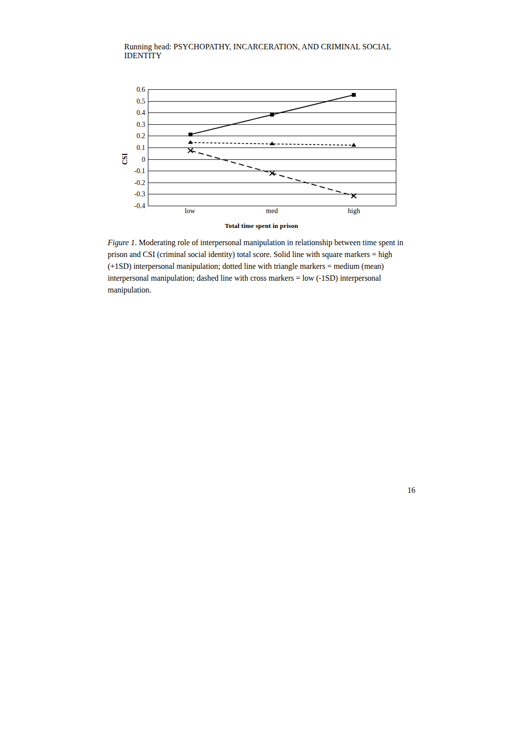Running head: PSYCHOPATHY, INCARCERATION, AND CRIMINAL SOCIAL IDENTITY
CSI
0.6
0.5
0.4
0.3
0.2
0.1
0
-0.1
-0.2
-0.3
-0.4
low med high
Total time spent in prison
Figure 1. Moderating role of interpersonal manipulation in relationship between time spent in prison and CSI (criminal social identity) total score. Solid line with square markers = high (+1SD) interpersonal manipulation; dotted line with triangle markers = medium (mean) interpersonal manipulation; dashed line with cross markers = low (-1SD) interpersonal manipulation.
16